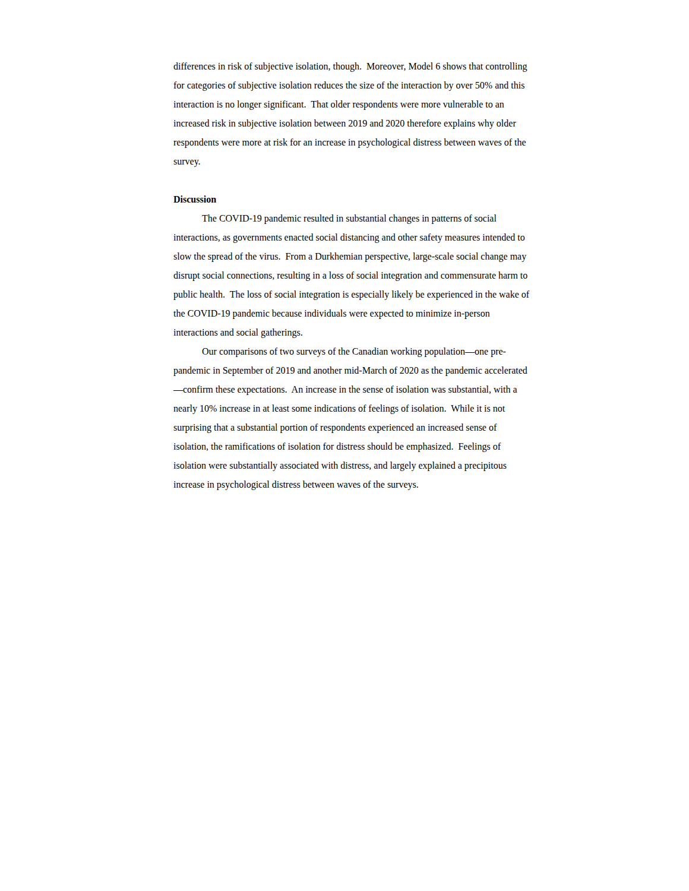differences in risk of subjective isolation, though. Moreover, Model 6 shows that controlling for categories of subjective isolation reduces the size of the interaction by over 50% and this interaction is no longer significant. That older respondents were more vulnerable to an increased risk in subjective isolation between 2019 and 2020 therefore explains why older respondents were more at risk for an increase in psychological distress between waves of the survey.
Discussion
The COVID-19 pandemic resulted in substantial changes in patterns of social interactions, as governments enacted social distancing and other safety measures intended to slow the spread of the virus. From a Durkhemian perspective, large-scale social change may disrupt social connections, resulting in a loss of social integration and commensurate harm to public health. The loss of social integration is especially likely be experienced in the wake of the COVID-19 pandemic because individuals were expected to minimize in-person interactions and social gatherings.
Our comparisons of two surveys of the Canadian working population—one pre-pandemic in September of 2019 and another mid-March of 2020 as the pandemic accelerated—confirm these expectations. An increase in the sense of isolation was substantial, with a nearly 10% increase in at least some indications of feelings of isolation. While it is not surprising that a substantial portion of respondents experienced an increased sense of isolation, the ramifications of isolation for distress should be emphasized. Feelings of isolation were substantially associated with distress, and largely explained a precipitous increase in psychological distress between waves of the surveys.